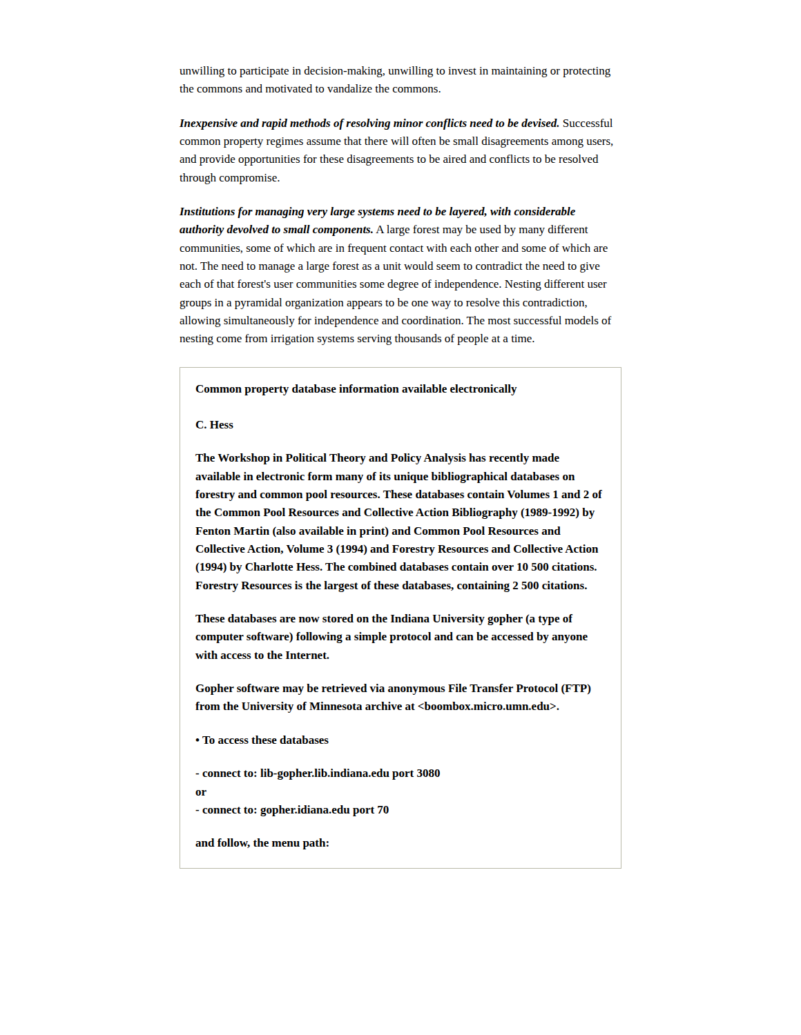unwilling to participate in decision-making, unwilling to invest in maintaining or protecting the commons and motivated to vandalize the commons.
Inexpensive and rapid methods of resolving minor conflicts need to be devised. Successful common property regimes assume that there will often be small disagreements among users, and provide opportunities for these disagreements to be aired and conflicts to be resolved through compromise.
Institutions for managing very large systems need to be layered, with considerable authority devolved to small components. A large forest may be used by many different communities, some of which are in frequent contact with each other and some of which are not. The need to manage a large forest as a unit would seem to contradict the need to give each of that forest's user communities some degree of independence. Nesting different user groups in a pyramidal organization appears to be one way to resolve this contradiction, allowing simultaneously for independence and coordination. The most successful models of nesting come from irrigation systems serving thousands of people at a time.
Common property database information available electronically
C. Hess
The Workshop in Political Theory and Policy Analysis has recently made available in electronic form many of its unique bibliographical databases on forestry and common pool resources. These databases contain Volumes 1 and 2 of the Common Pool Resources and Collective Action Bibliography (1989-1992) by Fenton Martin (also available in print) and Common Pool Resources and Collective Action, Volume 3 (1994) and Forestry Resources and Collective Action (1994) by Charlotte Hess. The combined databases contain over 10 500 citations. Forestry Resources is the largest of these databases, containing 2 500 citations.
These databases are now stored on the Indiana University gopher (a type of computer software) following a simple protocol and can be accessed by anyone with access to the Internet.
Gopher software may be retrieved via anonymous File Transfer Protocol (FTP) from the University of Minnesota archive at <boombox.micro.umn.edu>.
• To access these databases
- connect to: lib-gopher.lib.indiana.edu port 3080
or
- connect to: gopher.idiana.edu port 70
and follow, the menu path: